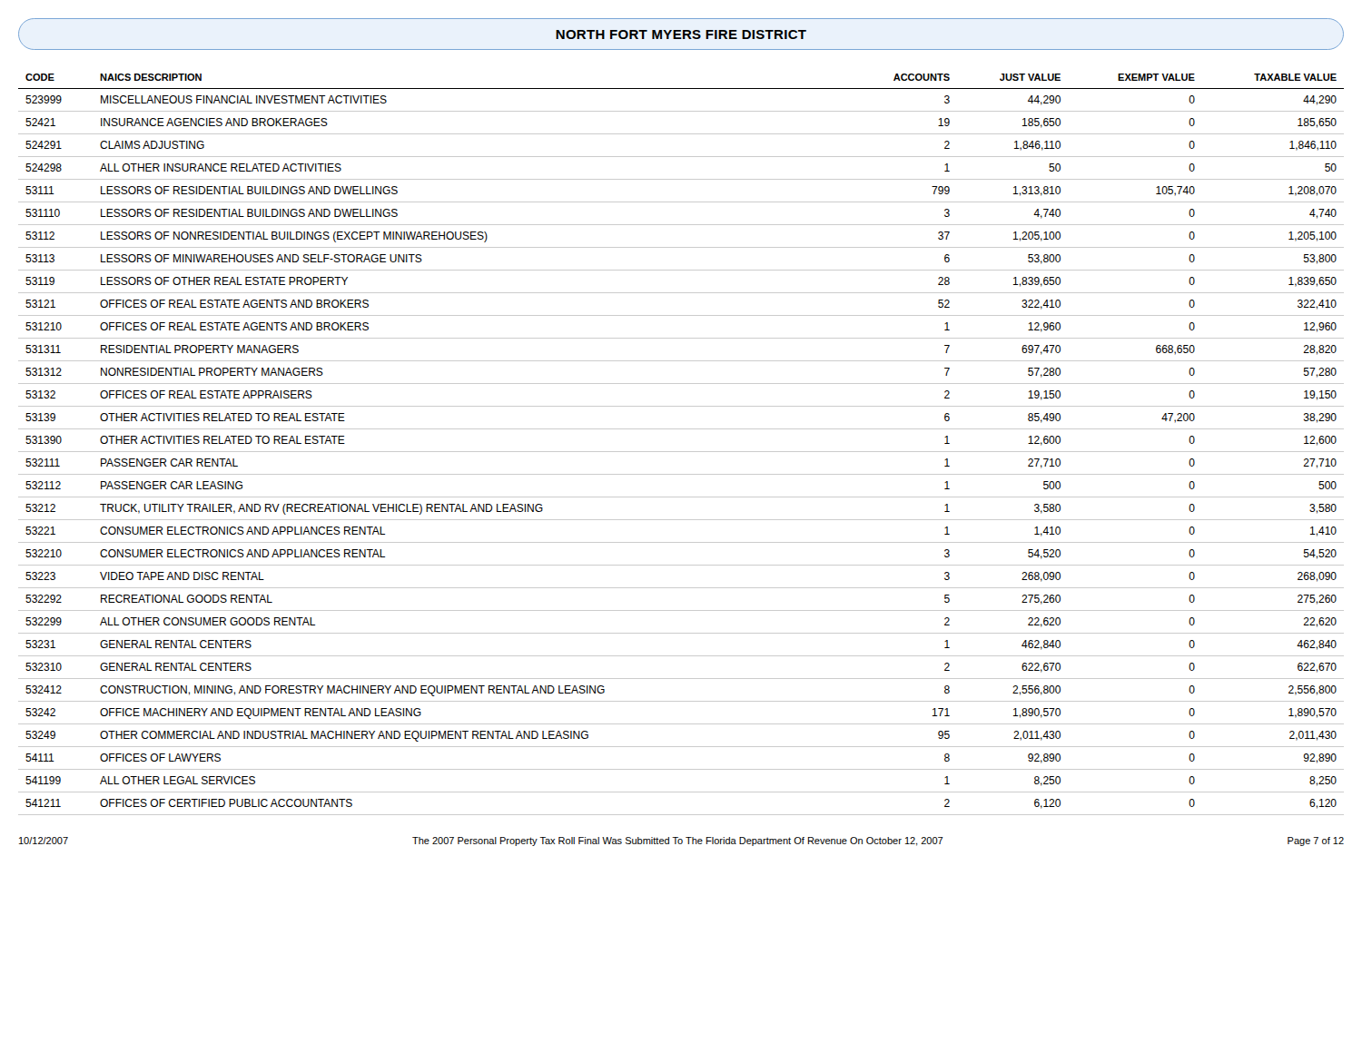NORTH FORT MYERS FIRE DISTRICT
| CODE | NAICS DESCRIPTION | ACCOUNTS | JUST VALUE | EXEMPT VALUE | TAXABLE VALUE |
| --- | --- | --- | --- | --- | --- |
| 523999 | MISCELLANEOUS FINANCIAL INVESTMENT ACTIVITIES | 3 | 44,290 | 0 | 44,290 |
| 52421 | INSURANCE AGENCIES AND BROKERAGES | 19 | 185,650 | 0 | 185,650 |
| 524291 | CLAIMS ADJUSTING | 2 | 1,846,110 | 0 | 1,846,110 |
| 524298 | ALL OTHER INSURANCE RELATED ACTIVITIES | 1 | 50 | 0 | 50 |
| 53111 | LESSORS OF RESIDENTIAL BUILDINGS AND DWELLINGS | 799 | 1,313,810 | 105,740 | 1,208,070 |
| 531110 | LESSORS OF RESIDENTIAL BUILDINGS AND DWELLINGS | 3 | 4,740 | 0 | 4,740 |
| 53112 | LESSORS OF NONRESIDENTIAL BUILDINGS (EXCEPT MINIWAREHOUSES) | 37 | 1,205,100 | 0 | 1,205,100 |
| 53113 | LESSORS OF MINIWAREHOUSES AND SELF-STORAGE UNITS | 6 | 53,800 | 0 | 53,800 |
| 53119 | LESSORS OF OTHER REAL ESTATE PROPERTY | 28 | 1,839,650 | 0 | 1,839,650 |
| 53121 | OFFICES OF REAL ESTATE AGENTS AND BROKERS | 52 | 322,410 | 0 | 322,410 |
| 531210 | OFFICES OF REAL ESTATE AGENTS AND BROKERS | 1 | 12,960 | 0 | 12,960 |
| 531311 | RESIDENTIAL PROPERTY MANAGERS | 7 | 697,470 | 668,650 | 28,820 |
| 531312 | NONRESIDENTIAL PROPERTY MANAGERS | 7 | 57,280 | 0 | 57,280 |
| 53132 | OFFICES OF REAL ESTATE APPRAISERS | 2 | 19,150 | 0 | 19,150 |
| 53139 | OTHER ACTIVITIES RELATED TO REAL ESTATE | 6 | 85,490 | 47,200 | 38,290 |
| 531390 | OTHER ACTIVITIES RELATED TO REAL ESTATE | 1 | 12,600 | 0 | 12,600 |
| 532111 | PASSENGER CAR RENTAL | 1 | 27,710 | 0 | 27,710 |
| 532112 | PASSENGER CAR LEASING | 1 | 500 | 0 | 500 |
| 53212 | TRUCK, UTILITY TRAILER, AND RV (RECREATIONAL VEHICLE) RENTAL AND LEASING | 1 | 3,580 | 0 | 3,580 |
| 53221 | CONSUMER ELECTRONICS AND APPLIANCES RENTAL | 1 | 1,410 | 0 | 1,410 |
| 532210 | CONSUMER ELECTRONICS AND APPLIANCES RENTAL | 3 | 54,520 | 0 | 54,520 |
| 53223 | VIDEO TAPE AND DISC RENTAL | 3 | 268,090 | 0 | 268,090 |
| 532292 | RECREATIONAL GOODS RENTAL | 5 | 275,260 | 0 | 275,260 |
| 532299 | ALL OTHER CONSUMER GOODS RENTAL | 2 | 22,620 | 0 | 22,620 |
| 53231 | GENERAL RENTAL CENTERS | 1 | 462,840 | 0 | 462,840 |
| 532310 | GENERAL RENTAL CENTERS | 2 | 622,670 | 0 | 622,670 |
| 532412 | CONSTRUCTION, MINING, AND FORESTRY MACHINERY AND EQUIPMENT RENTAL AND LEASING | 8 | 2,556,800 | 0 | 2,556,800 |
| 53242 | OFFICE MACHINERY AND EQUIPMENT RENTAL AND LEASING | 171 | 1,890,570 | 0 | 1,890,570 |
| 53249 | OTHER COMMERCIAL AND INDUSTRIAL MACHINERY AND EQUIPMENT RENTAL AND LEASING | 95 | 2,011,430 | 0 | 2,011,430 |
| 54111 | OFFICES OF LAWYERS | 8 | 92,890 | 0 | 92,890 |
| 541199 | ALL OTHER LEGAL SERVICES | 1 | 8,250 | 0 | 8,250 |
| 541211 | OFFICES OF CERTIFIED PUBLIC ACCOUNTANTS | 2 | 6,120 | 0 | 6,120 |
10/12/2007
The 2007 Personal Property Tax Roll Final Was Submitted To The Florida Department Of Revenue On October 12, 2007
Page 7 of 12